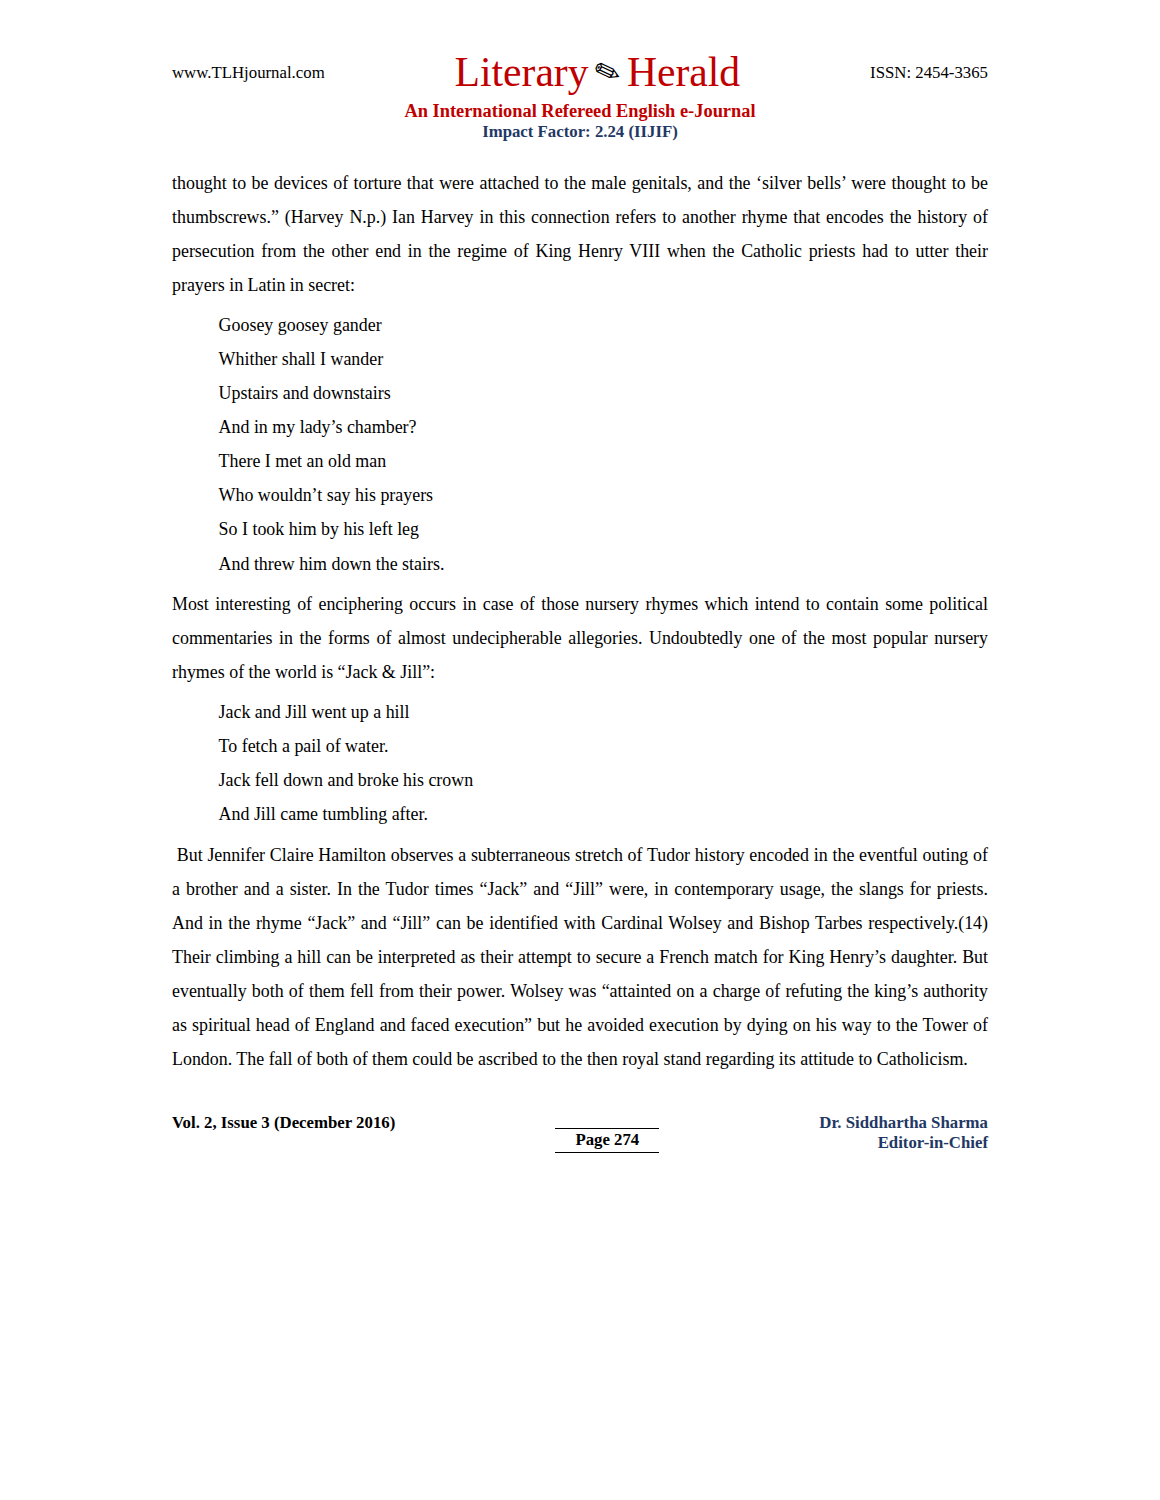www.TLHjournal.com Literary ✎ Herald ISSN: 2454-3365
An International Refereed English e-Journal
Impact Factor: 2.24 (IIJIF)
thought to be devices of torture that were attached to the male genitals, and the ‘silver bells’ were thought to be thumbscrews.” (Harvey N.p.) Ian Harvey in this connection refers to another rhyme that encodes the history of persecution from the other end in the regime of King Henry VIII when the Catholic priests had to utter their prayers in Latin in secret:
Goosey goosey gander
Whither shall I wander
Upstairs and downstairs
And in my lady’s chamber?
There I met an old man
Who wouldn’t say his prayers
So I took him by his left leg
And threw him down the stairs.
Most interesting of enciphering occurs in case of those nursery rhymes which intend to contain some political commentaries in the forms of almost undecipherable allegories. Undoubtedly one of the most popular nursery rhymes of the world is “Jack & Jill”:
Jack and Jill went up a hill
To fetch a pail of water.
Jack fell down and broke his crown
And Jill came tumbling after.
But Jennifer Claire Hamilton observes a subterraneous stretch of Tudor history encoded in the eventful outing of a brother and a sister. In the Tudor times “Jack” and “Jill” were, in contemporary usage, the slangs for priests. And in the rhyme “Jack” and “Jill” can be identified with Cardinal Wolsey and Bishop Tarbes respectively.(14) Their climbing a hill can be interpreted as their attempt to secure a French match for King Henry’s daughter. But eventually both of them fell from their power. Wolsey was “attainted on a charge of refuting the king’s authority as spiritual head of England and faced execution” but he avoided execution by dying on his way to the Tower of London. The fall of both of them could be ascribed to the then royal stand regarding its attitude to Catholicism.
Vol. 2, Issue 3 (December 2016)
Page 274
Dr. Siddhartha Sharma
Editor-in-Chief